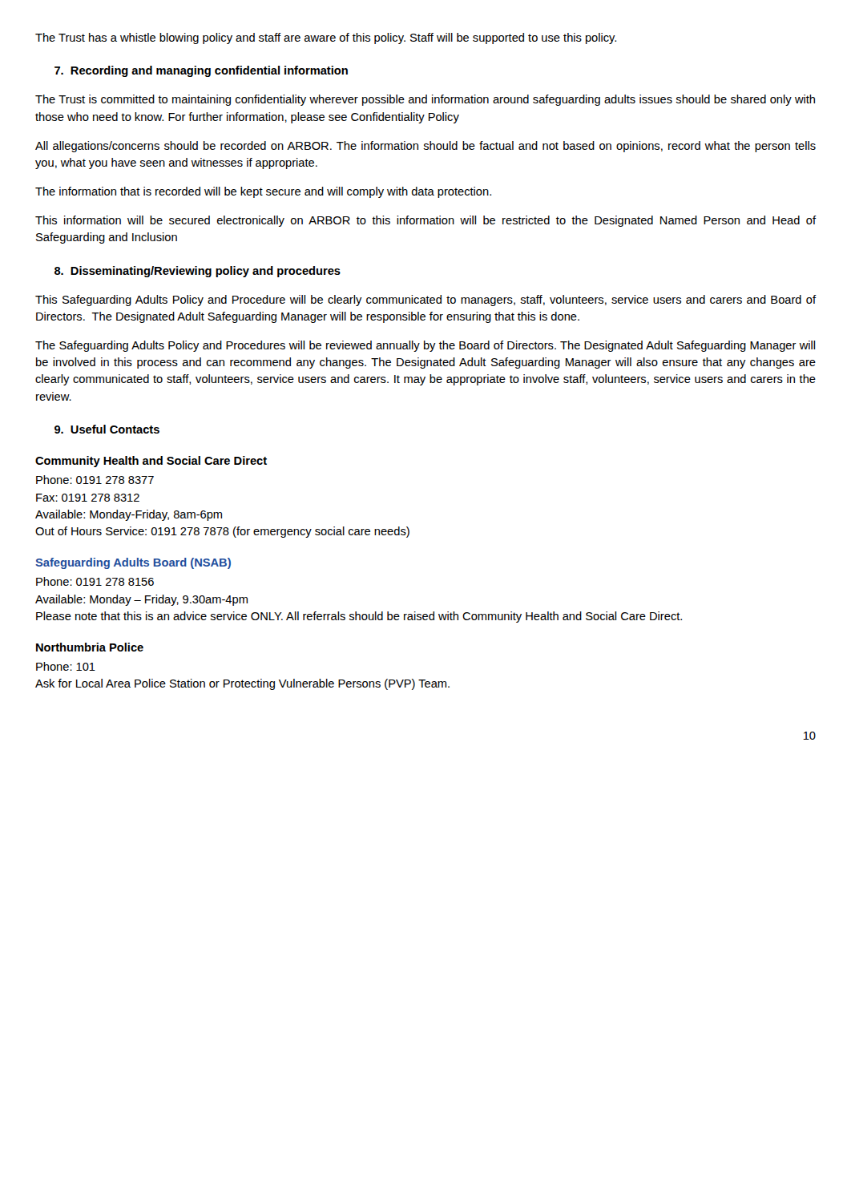The Trust has a whistle blowing policy and staff are aware of this policy. Staff will be supported to use this policy.
7. Recording and managing confidential information
The Trust is committed to maintaining confidentiality wherever possible and information around safeguarding adults issues should be shared only with those who need to know. For further information, please see Confidentiality Policy
All allegations/concerns should be recorded on ARBOR. The information should be factual and not based on opinions, record what the person tells you, what you have seen and witnesses if appropriate.
The information that is recorded will be kept secure and will comply with data protection.
This information will be secured electronically on ARBOR to this information will be restricted to the Designated Named Person and Head of Safeguarding and Inclusion
8. Disseminating/Reviewing policy and procedures
This Safeguarding Adults Policy and Procedure will be clearly communicated to managers, staff, volunteers, service users and carers and Board of Directors. The Designated Adult Safeguarding Manager will be responsible for ensuring that this is done.
The Safeguarding Adults Policy and Procedures will be reviewed annually by the Board of Directors. The Designated Adult Safeguarding Manager will be involved in this process and can recommend any changes. The Designated Adult Safeguarding Manager will also ensure that any changes are clearly communicated to staff, volunteers, service users and carers. It may be appropriate to involve staff, volunteers, service users and carers in the review.
9. Useful Contacts
Community Health and Social Care Direct
Phone: 0191 278 8377
Fax: 0191 278 8312
Available: Monday-Friday, 8am-6pm
Out of Hours Service: 0191 278 7878 (for emergency social care needs)
Safeguarding Adults Board (NSAB)
Phone: 0191 278 8156
Available: Monday – Friday, 9.30am-4pm
Please note that this is an advice service ONLY. All referrals should be raised with Community Health and Social Care Direct.
Northumbria Police
Phone: 101
Ask for Local Area Police Station or Protecting Vulnerable Persons (PVP) Team.
10